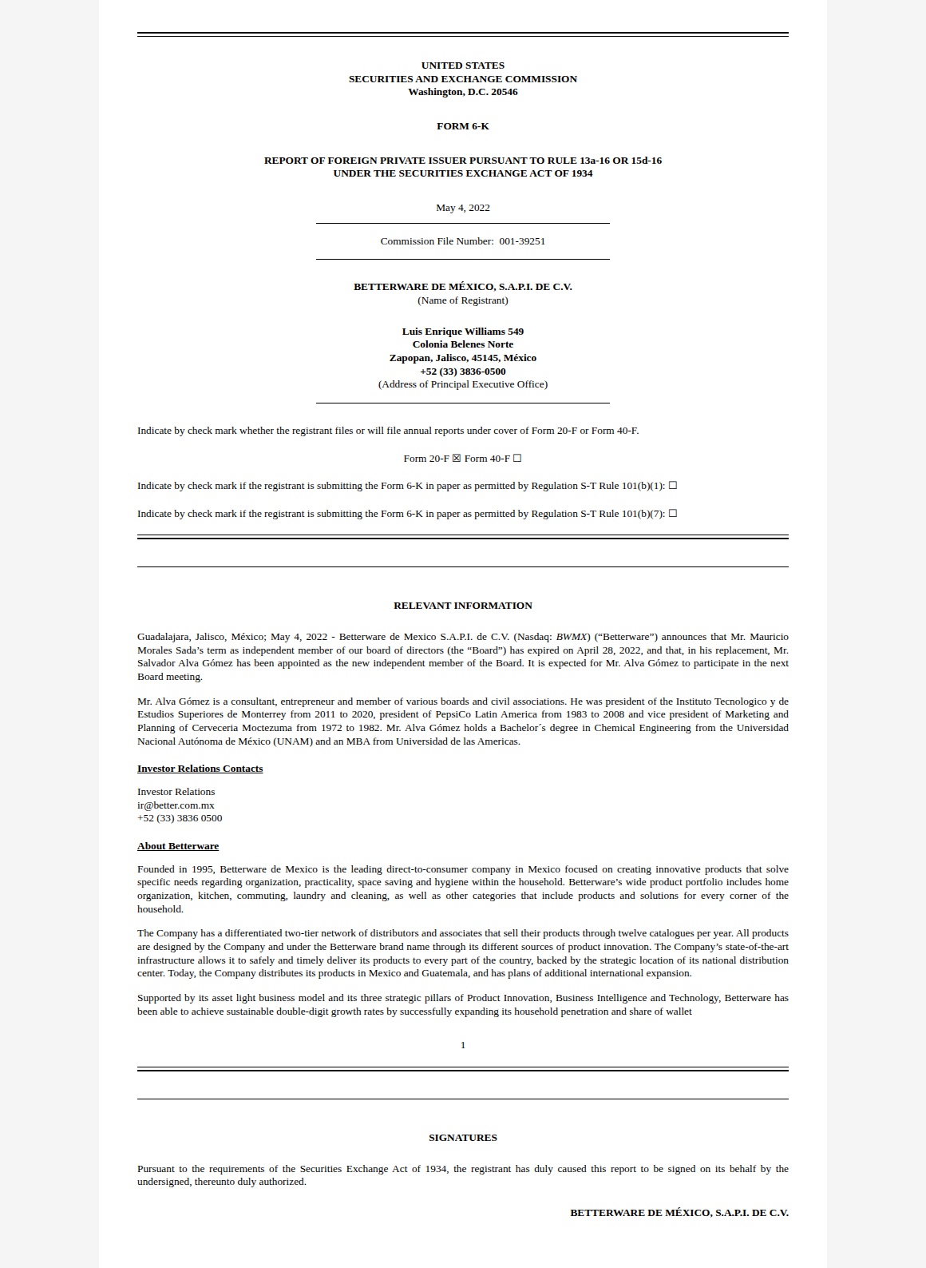UNITED STATES
SECURITIES AND EXCHANGE COMMISSION
Washington, D.C. 20546
FORM 6-K
REPORT OF FOREIGN PRIVATE ISSUER PURSUANT TO RULE 13a-16 OR 15d-16
UNDER THE SECURITIES EXCHANGE ACT OF 1934
May 4, 2022
Commission File Number: 001-39251
BETTERWARE DE MÉXICO, S.A.P.I. DE C.V.
(Name of Registrant)
Luis Enrique Williams 549
Colonia Belenes Norte
Zapopan, Jalisco, 45145, México
+52 (33) 3836-0500
(Address of Principal Executive Office)
Indicate by check mark whether the registrant files or will file annual reports under cover of Form 20-F or Form 40-F.
Form 20-F ☒ Form 40-F ☐
Indicate by check mark if the registrant is submitting the Form 6-K in paper as permitted by Regulation S-T Rule 101(b)(1): ☐
Indicate by check mark if the registrant is submitting the Form 6-K in paper as permitted by Regulation S-T Rule 101(b)(7): ☐
RELEVANT INFORMATION
Guadalajara, Jalisco, México; May 4, 2022 - Betterware de Mexico S.A.P.I. de C.V. (Nasdaq: BWMX) (“Betterware”) announces that Mr. Mauricio Morales Sada’s term as independent member of our board of directors (the “Board”) has expired on April 28, 2022, and that, in his replacement, Mr. Salvador Alva Gómez has been appointed as the new independent member of the Board. It is expected for Mr. Alva Gómez to participate in the next Board meeting.
Mr. Alva Gómez is a consultant, entrepreneur and member of various boards and civil associations. He was president of the Instituto Tecnologico y de Estudios Superiores de Monterrey from 2011 to 2020, president of PepsiCo Latin America from 1983 to 2008 and vice president of Marketing and Planning of Cerveceria Moctezuma from 1972 to 1982. Mr. Alva Gómez holds a Bachelor´s degree in Chemical Engineering from the Universidad Nacional Autónoma de México (UNAM) and an MBA from Universidad de las Americas.
Investor Relations Contacts
Investor Relations
ir@better.com.mx
+52 (33) 3836 0500
About Betterware
Founded in 1995, Betterware de Mexico is the leading direct-to-consumer company in Mexico focused on creating innovative products that solve specific needs regarding organization, practicality, space saving and hygiene within the household. Betterware’s wide product portfolio includes home organization, kitchen, commuting, laundry and cleaning, as well as other categories that include products and solutions for every corner of the household.
The Company has a differentiated two-tier network of distributors and associates that sell their products through twelve catalogues per year. All products are designed by the Company and under the Betterware brand name through its different sources of product innovation. The Company’s state-of-the-art infrastructure allows it to safely and timely deliver its products to every part of the country, backed by the strategic location of its national distribution center. Today, the Company distributes its products in Mexico and Guatemala, and has plans of additional international expansion.
Supported by its asset light business model and its three strategic pillars of Product Innovation, Business Intelligence and Technology, Betterware has been able to achieve sustainable double-digit growth rates by successfully expanding its household penetration and share of wallet
1
SIGNATURES
Pursuant to the requirements of the Securities Exchange Act of 1934, the registrant has duly caused this report to be signed on its behalf by the undersigned, thereunto duly authorized.
BETTERWARE DE MÉXICO, S.A.P.I. DE C.V.